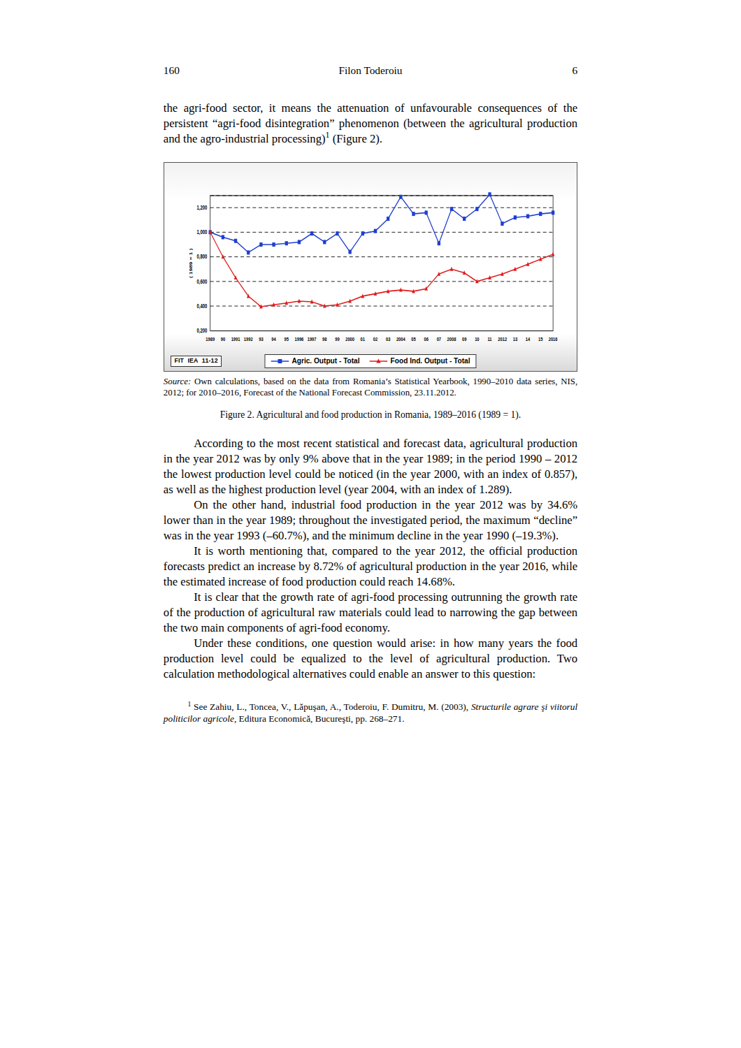160 Filon Toderoiu 6
the agri-food sector, it means the attenuation of unfavourable consequences of the persistent “agri-food disintegration” phenomenon (between the agricultural production and the agro-industrial processing)1 (Figure 2).
1,200 1,000 0,800 0,600 0,400 0,200 ( 1989 = 1 ) 1989 90 1991 1992 93 94 95 1996 1997 98 99 2000 01 02 03 2004 05 06 07 2008 09 10 11 2012 13 14 15 2016
FIT IEA 11-12
Agric. Output - Total Food Ind. Output - Total
Source: Own calculations, based on the data from Romania’s Statistical Yearbook, 1990–2010 data series, NIS, 2012; for 2010–2016, Forecast of the National Forecast Commission, 23.11.2012.
Figure 2. Agricultural and food production in Romania, 1989–2016 (1989 = 1).
According to the most recent statistical and forecast data, agricultural production in the year 2012 was by only 9% above that in the year 1989; in the period 1990 – 2012 the lowest production level could be noticed (in the year 2000, with an index of 0.857), as well as the highest production level (year 2004, with an index of 1.289).
On the other hand, industrial food production in the year 2012 was by 34.6% lower than in the year 1989; throughout the investigated period, the maximum “decline” was in the year 1993 (–60.7%), and the minimum decline in the year 1990 (–19.3%).
It is worth mentioning that, compared to the year 2012, the official production forecasts predict an increase by 8.72% of agricultural production in the year 2016, while the estimated increase of food production could reach 14.68%.
It is clear that the growth rate of agri-food processing outrunning the growth rate of the production of agricultural raw materials could lead to narrowing the gap between the two main components of agri-food economy.
Under these conditions, one question would arise: in how many years the food production level could be equalized to the level of agricultural production. Two calculation methodological alternatives could enable an answer to this question:
1 See Zahiu, L., Toncea, V., Lăpuşan, A., Toderoiu, F. Dumitru, M. (2003), Structurile agrare şi viitorul politicilor agricole, Editura Economică, Bucureşti, pp. 268–271.